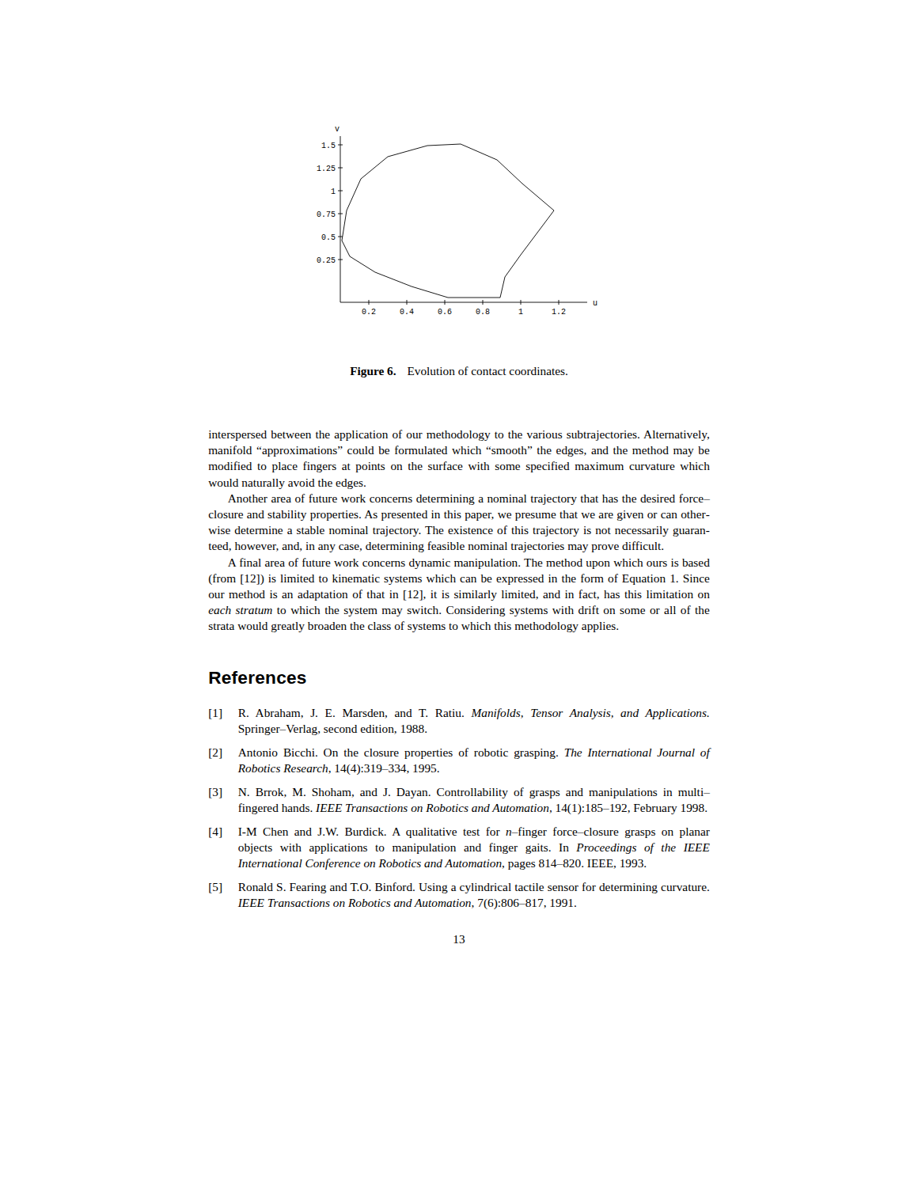v u 1.5 1.25 1 0.75 0.5 0.25 0.2 0.4 0.6 0.8 1 1.2
Figure 6. Evolution of contact coordinates.
interspersed between the application of our methodology to the various subtrajectories. Alternatively, manifold “approximations” could be formulated which “smooth” the edges, and the method may be modified to place fingers at points on the surface with some specified maximum curvature which would naturally avoid the edges.
Another area of future work concerns determining a nominal trajectory that has the desired force–closure and stability properties. As presented in this paper, we presume that we are given or can otherwise determine a stable nominal trajectory. The existence of this trajectory is not necessarily guaranteed, however, and, in any case, determining feasible nominal trajectories may prove difficult.
A final area of future work concerns dynamic manipulation. The method upon which ours is based (from [12]) is limited to kinematic systems which can be expressed in the form of Equation 1. Since our method is an adaptation of that in [12], it is similarly limited, and in fact, has this limitation on each stratum to which the system may switch. Considering systems with drift on some or all of the strata would greatly broaden the class of systems to which this methodology applies.
References
[1] R. Abraham, J. E. Marsden, and T. Ratiu. Manifolds, Tensor Analysis, and Applications. Springer–Verlag, second edition, 1988.
[2] Antonio Bicchi. On the closure properties of robotic grasping. The International Journal of Robotics Research, 14(4):319–334, 1995.
[3] N. Brrok, M. Shoham, and J. Dayan. Controllability of grasps and manipulations in multi–fingered hands. IEEE Transactions on Robotics and Automation, 14(1):185–192, February 1998.
[4] I-M Chen and J.W. Burdick. A qualitative test for n–finger force–closure grasps on planar objects with applications to manipulation and finger gaits. In Proceedings of the IEEE International Conference on Robotics and Automation, pages 814–820. IEEE, 1993.
[5] Ronald S. Fearing and T.O. Binford. Using a cylindrical tactile sensor for determining curvature. IEEE Transactions on Robotics and Automation, 7(6):806–817, 1991.
13